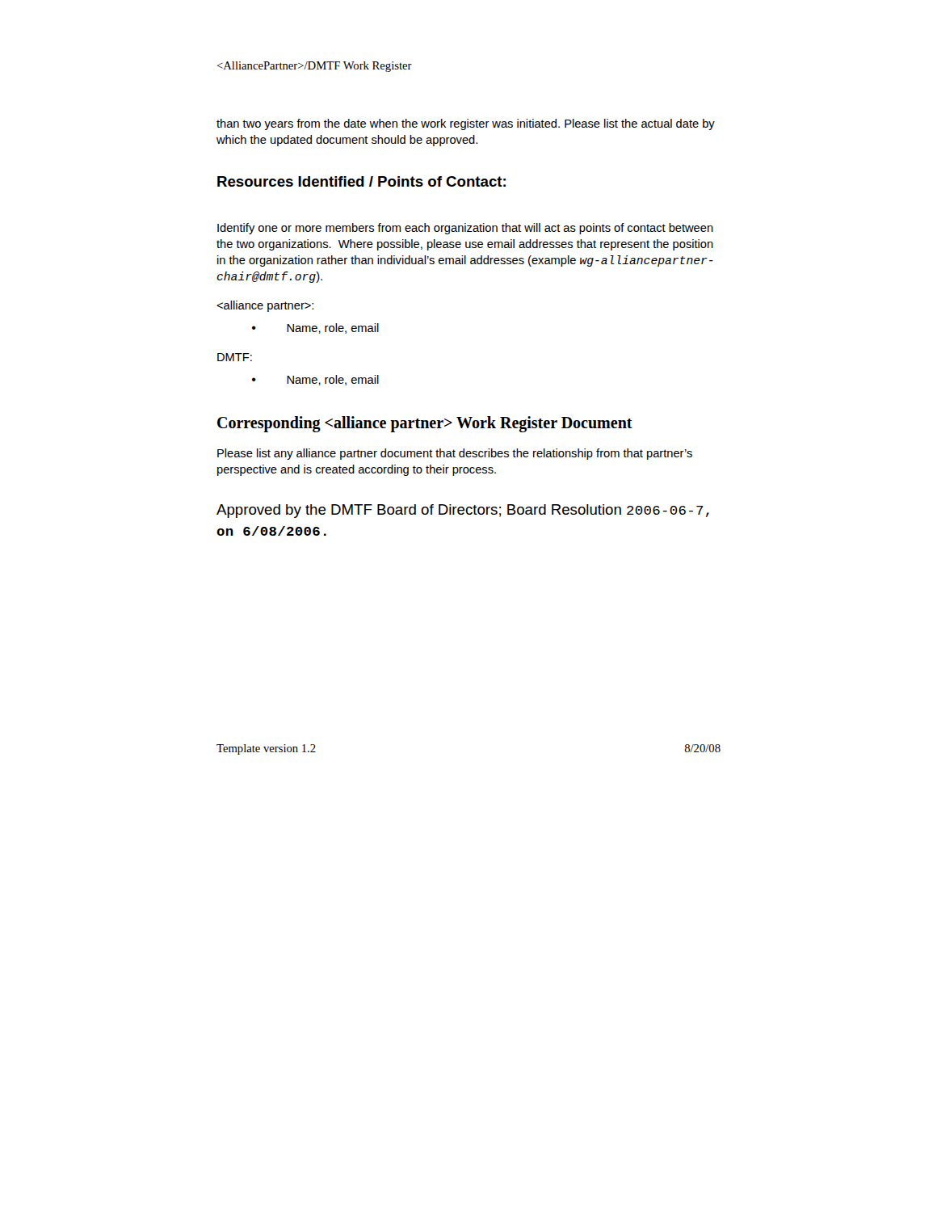<AlliancePartner>/DMTF Work Register
than two years from the date when the work register was initiated. Please list the actual date by which the updated document should be approved.
Resources Identified / Points of Contact:
Identify one or more members from each organization that will act as points of contact between the two organizations. Where possible, please use email addresses that represent the position in the organization rather than individual’s email addresses (example wg-alliancepartner-chair@dmtf.org).
<alliance partner>:
Name, role, email
DMTF:
Name, role, email
Corresponding <alliance partner> Work Register Document
Please list any alliance partner document that describes the relationship from that partner’s perspective and is created according to their process.
Approved by the DMTF Board of Directors; Board Resolution 2006-06-7, on 6/08/2006.
Template version 1.2 8/20/08